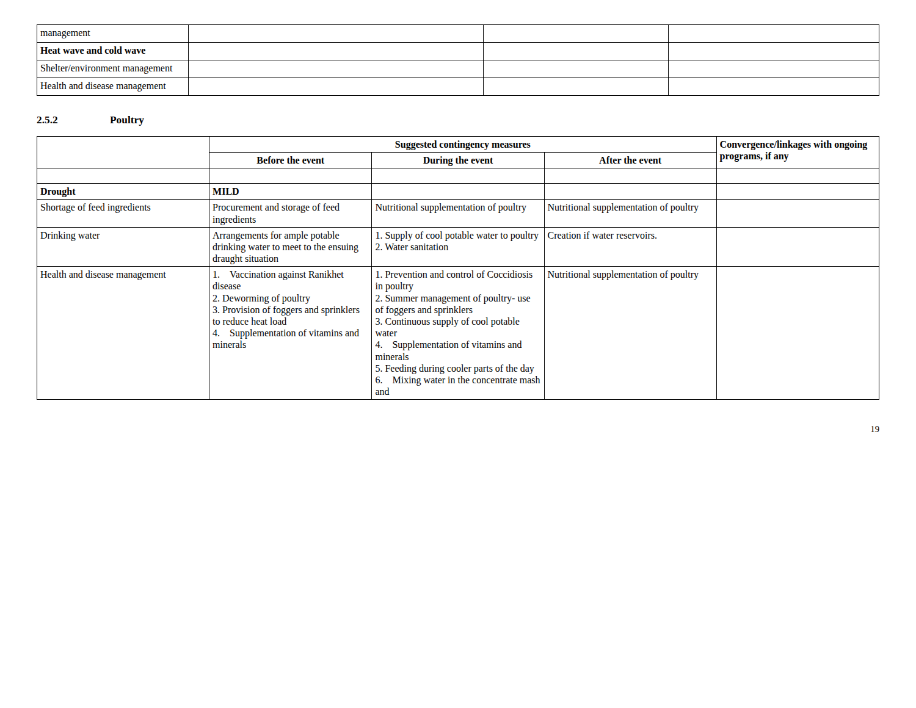| management | | | |
| Heat wave and cold wave | | | |
| Shelter/environment management | | | |
| Health and disease management | | | |
2.5.2 Poultry
| | Suggested contingency measures | Convergence/linkages with ongoing programs, if any |
| Before the event | During the event | After the event |
| Drought | MILD | | | |
| Shortage of feed ingredients | Procurement and storage of feed ingredients | Nutritional supplementation of poultry | Nutritional supplementation of poultry | |
| Drinking water | Arrangements for ample potable drinking water to meet to the ensuing draught situation | 1. Supply of cool potable water to poultry 2. Water sanitation | Creation if water reservoirs. | |
| Health and disease management | 1. Vaccination against Ranikhet disease 2. Deworming of poultry 3. Provision of foggers and sprinklers to reduce heat load 4. Supplementation of vitamins and minerals | 1. Prevention and control of Coccidiosis in poultry 2. Summer management of poultry- use of foggers and sprinklers 3. Continuous supply of cool potable water 4. Supplementation of vitamins and minerals 5. Feeding during cooler parts of the day 6. Mixing water in the concentrate mash and | Nutritional supplementation of poultry | |
19